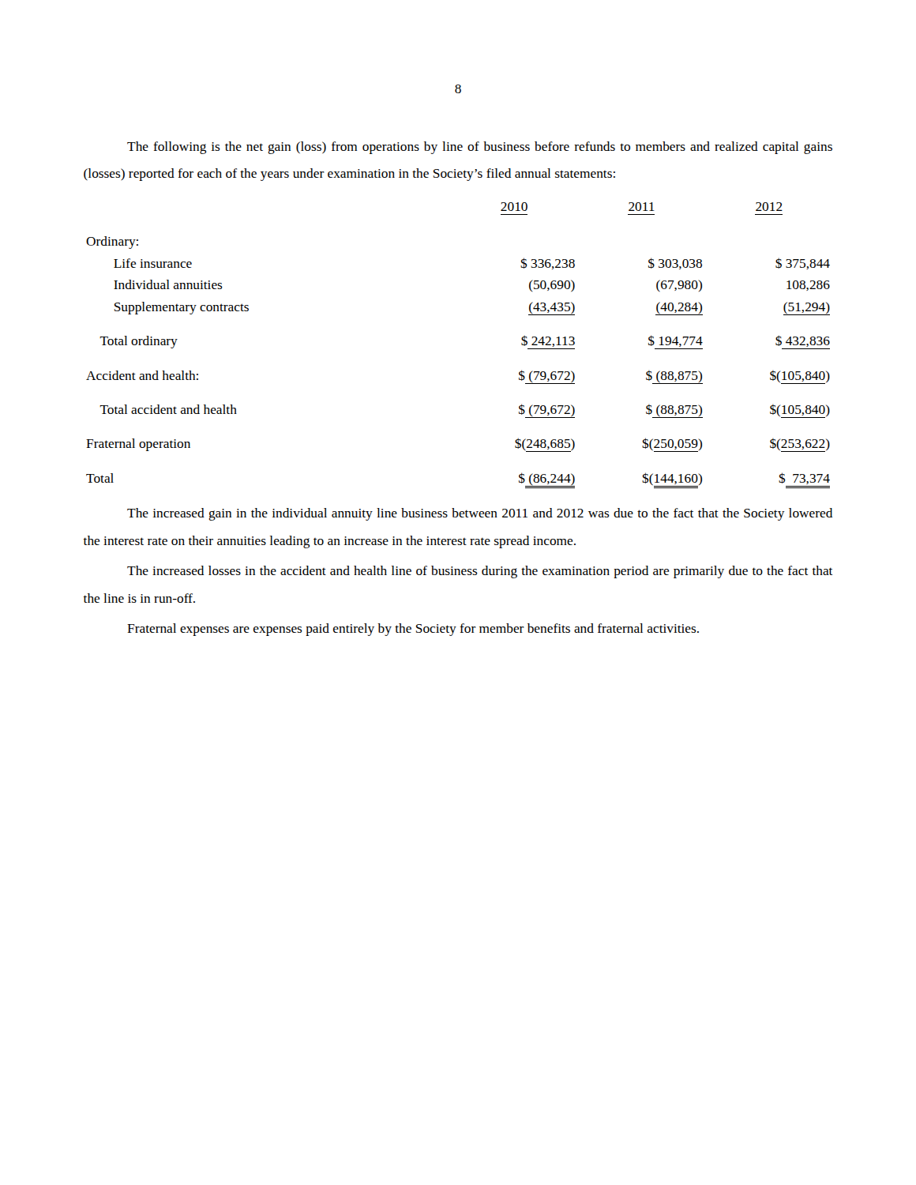8
The following is the net gain (loss) from operations by line of business before refunds to members and realized capital gains (losses) reported for each of the years under examination in the Society’s filed annual statements:
| | 2010 | 2011 | 2012 |
| Ordinary: | | | |
| Life insurance | $ 336,238 | $ 303,038 | $ 375,844 |
| Individual annuities | (50,690) | (67,980) | 108,286 |
| Supplementary contracts | (43,435) | (40,284) | (51,294) |
| Total ordinary | $ 242,113 | $ 194,774 | $ 432,836 |
| Accident and health: | $ (79,672) | $ (88,875) | $( 105,840 ) |
| Total accident and health | $ (79,672) | $ (88,875) | $( 105,840 ) |
| Fraternal operation | $( 248,685 ) | $( 250,059 ) | $( 253,622 ) |
| Total | $ (86,244) | $( 144,160 ) | $ 73,374 |
The increased gain in the individual annuity line business between 2011 and 2012 was due to the fact that the Society lowered the interest rate on their annuities leading to an increase in the interest rate spread income.
The increased losses in the accident and health line of business during the examination period are primarily due to the fact that the line is in run-off.
Fraternal expenses are expenses paid entirely by the Society for member benefits and fraternal activities.